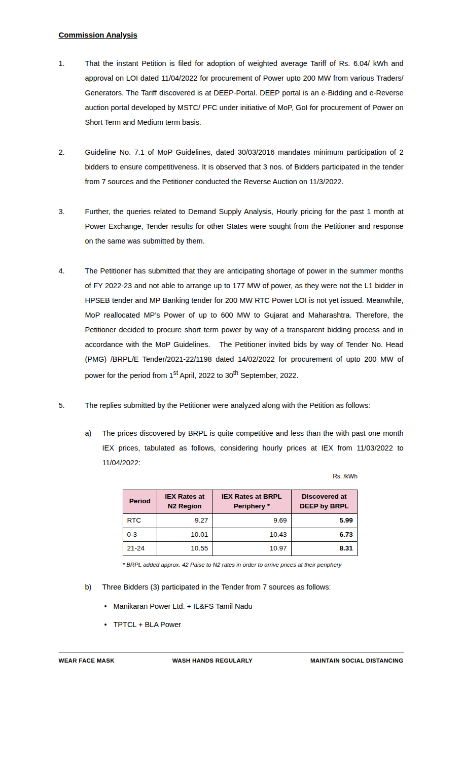Commission Analysis
That the instant Petition is filed for adoption of weighted average Tariff of Rs. 6.04/ kWh and approval on LOI dated 11/04/2022 for procurement of Power upto 200 MW from various Traders/ Generators. The Tariff discovered is at DEEP-Portal. DEEP portal is an e-Bidding and e-Reverse auction portal developed by MSTC/ PFC under initiative of MoP, GoI for procurement of Power on Short Term and Medium term basis.
Guideline No. 7.1 of MoP Guidelines, dated 30/03/2016 mandates minimum participation of 2 bidders to ensure competitiveness. It is observed that 3 nos. of Bidders participated in the tender from 7 sources and the Petitioner conducted the Reverse Auction on 11/3/2022.
Further, the queries related to Demand Supply Analysis, Hourly pricing for the past 1 month at Power Exchange, Tender results for other States were sought from the Petitioner and response on the same was submitted by them.
The Petitioner has submitted that they are anticipating shortage of power in the summer months of FY 2022-23 and not able to arrange up to 177 MW of power, as they were not the L1 bidder in HPSEB tender and MP Banking tender for 200 MW RTC Power LOI is not yet issued. Meanwhile, MoP reallocated MP’s Power of up to 600 MW to Gujarat and Maharashtra. Therefore, the Petitioner decided to procure short term power by way of a transparent bidding process and in accordance with the MoP Guidelines. The Petitioner invited bids by way of Tender No. Head (PMG) /BRPL/E Tender/2021-22/1198 dated 14/02/2022 for procurement of upto 200 MW of power for the period from 1st April, 2022 to 30th September, 2022.
The replies submitted by the Petitioner were analyzed along with the Petition as follows:
The prices discovered by BRPL is quite competitive and less than the with past one month IEX prices, tabulated as follows, considering hourly prices at IEX from 11/03/2022 to 11/04/2022:
Rs. /kWh
| Period | IEX Rates at N2 Region | IEX Rates at BRPL Periphery * | Discovered at DEEP by BRPL |
| --- | --- | --- | --- |
| RTC | 9.27 | 9.69 | 5.99 |
| 0-3 | 10.01 | 10.43 | 6.73 |
| 21-24 | 10.55 | 10.97 | 8.31 |
* BRPL added approx. 42 Paise to N2 rates in order to arrive prices at their periphery
Three Bidders (3) participated in the Tender from 7 sources as follows:
Manikaran Power Ltd. + IL&FS Tamil Nadu
TPTCL + BLA Power
WEAR FACE MASK WASH HANDS REGULARLY MAINTAIN SOCIAL DISTANCING